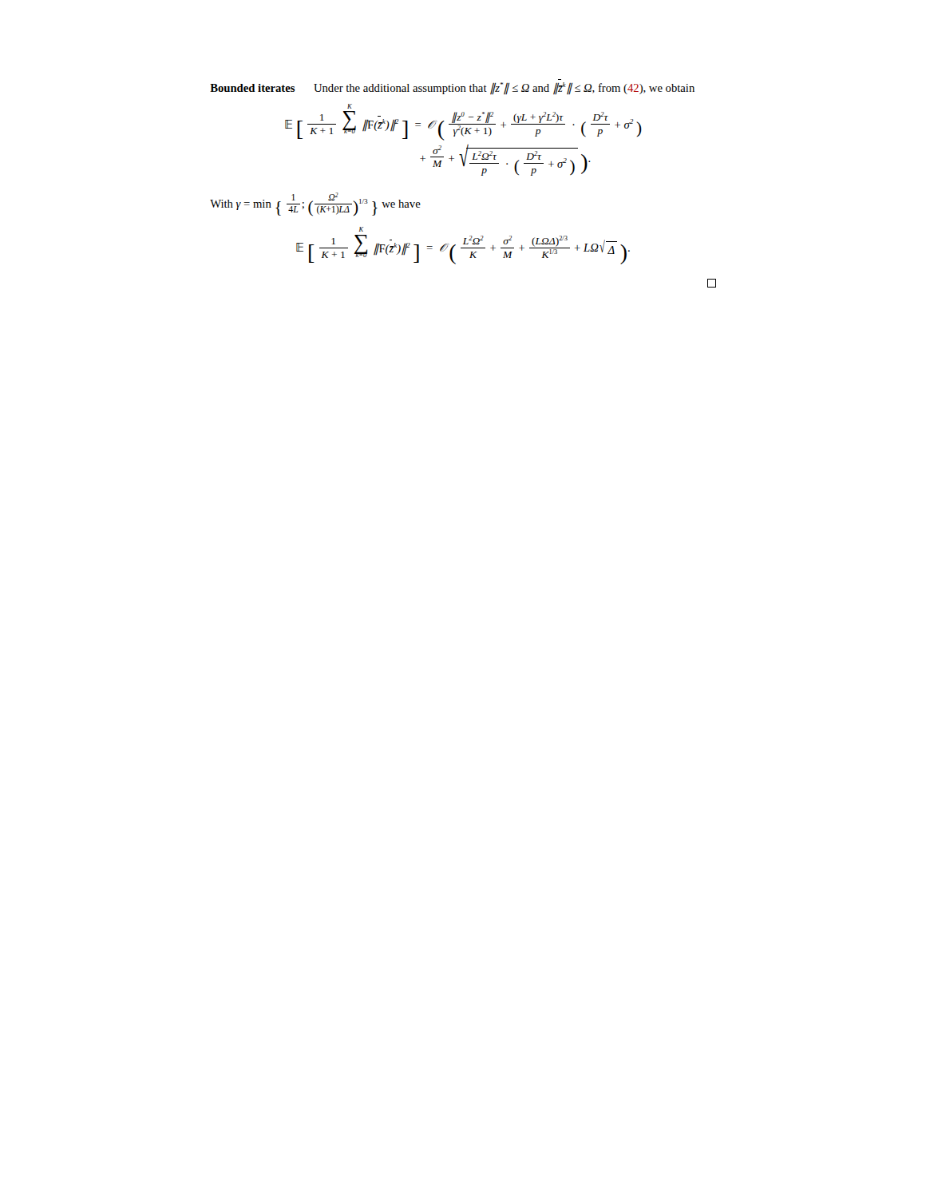Bounded iterates Under the additional assumption that ∥z*∥ ≤ Ω and ∥z̄k∥ ≤ Ω, from (42), we obtain
𝔼 [ 1 K + 1 K ∑ k=0 ∥F(z̄k)∥2 ] = 𝒪 ( ∥z0 − z*∥2 γ2(K + 1) + (γL + γ2L2)τ p · ( D2τ p + σ2 ) + σ2 M + L2Ω2τ p · ( D2τ p + σ2 ) ).
With γ = min { 14 L; (Ω2(K+1)LΔ)1/3 } we have
𝔼 [ 1 K + 1 K ∑ k=0 ∥F(z̄k)∥2 ] = 𝒪 ( L2Ω2 K + σ2 M + (LΩΔ)2/3 K1/3 + LΩ Δ ).